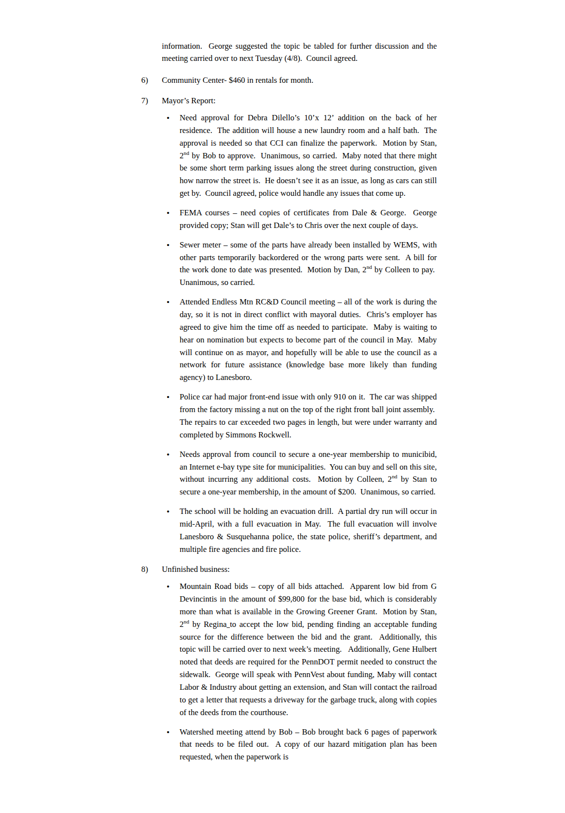information. George suggested the topic be tabled for further discussion and the meeting carried over to next Tuesday (4/8). Council agreed.
6) Community Center- $460 in rentals for month.
7) Mayor’s Report:
Need approval for Debra Dilello’s 10’x 12’ addition on the back of her residence. The addition will house a new laundry room and a half bath. The approval is needed so that CCI can finalize the paperwork. Motion by Stan, 2nd by Bob to approve. Unanimous, so carried. Maby noted that there might be some short term parking issues along the street during construction, given how narrow the street is. He doesn’t see it as an issue, as long as cars can still get by. Council agreed, police would handle any issues that come up.
FEMA courses – need copies of certificates from Dale & George. George provided copy; Stan will get Dale’s to Chris over the next couple of days.
Sewer meter – some of the parts have already been installed by WEMS, with other parts temporarily backordered or the wrong parts were sent. A bill for the work done to date was presented. Motion by Dan, 2nd by Colleen to pay. Unanimous, so carried.
Attended Endless Mtn RC&D Council meeting – all of the work is during the day, so it is not in direct conflict with mayoral duties. Chris’s employer has agreed to give him the time off as needed to participate. Maby is waiting to hear on nomination but expects to become part of the council in May. Maby will continue on as mayor, and hopefully will be able to use the council as a network for future assistance (knowledge base more likely than funding agency) to Lanesboro.
Police car had major front-end issue with only 910 on it. The car was shipped from the factory missing a nut on the top of the right front ball joint assembly. The repairs to car exceeded two pages in length, but were under warranty and completed by Simmons Rockwell.
Needs approval from council to secure a one-year membership to municibid, an Internet e-bay type site for municipalities. You can buy and sell on this site, without incurring any additional costs. Motion by Colleen, 2nd by Stan to secure a one-year membership, in the amount of $200. Unanimous, so carried.
The school will be holding an evacuation drill. A partial dry run will occur in mid-April, with a full evacuation in May. The full evacuation will involve Lanesboro & Susquehanna police, the state police, sheriff’s department, and multiple fire agencies and fire police.
8) Unfinished business:
Mountain Road bids – copy of all bids attached. Apparent low bid from G Devincintis in the amount of $99,800 for the base bid, which is considerably more than what is available in the Growing Greener Grant. Motion by Stan, 2nd by Regina to accept the low bid, pending finding an acceptable funding source for the difference between the bid and the grant. Additionally, this topic will be carried over to next week’s meeting. Additionally, Gene Hulbert noted that deeds are required for the PennDOT permit needed to construct the sidewalk. George will speak with PennVest about funding, Maby will contact Labor & Industry about getting an extension, and Stan will contact the railroad to get a letter that requests a driveway for the garbage truck, along with copies of the deeds from the courthouse.
Watershed meeting attend by Bob – Bob brought back 6 pages of paperwork that needs to be filed out. A copy of our hazard mitigation plan has been requested, when the paperwork is